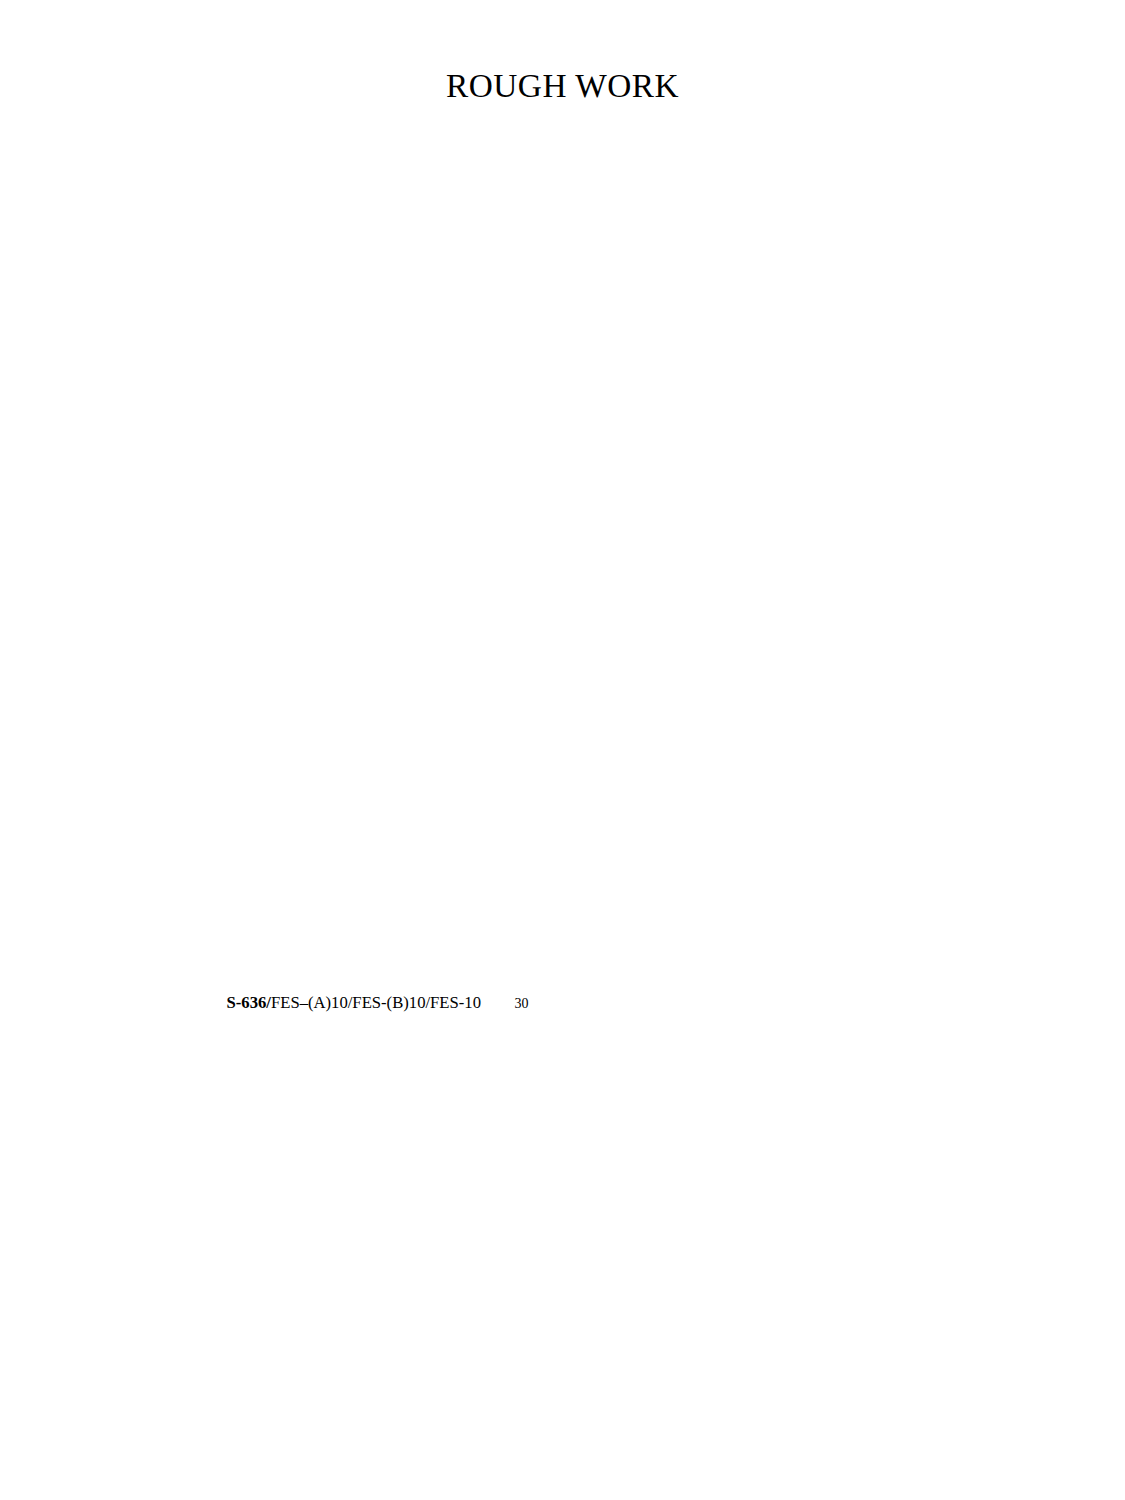ROUGH WORK
S-636/FES–(A)10/FES-(B)10/FES-1030